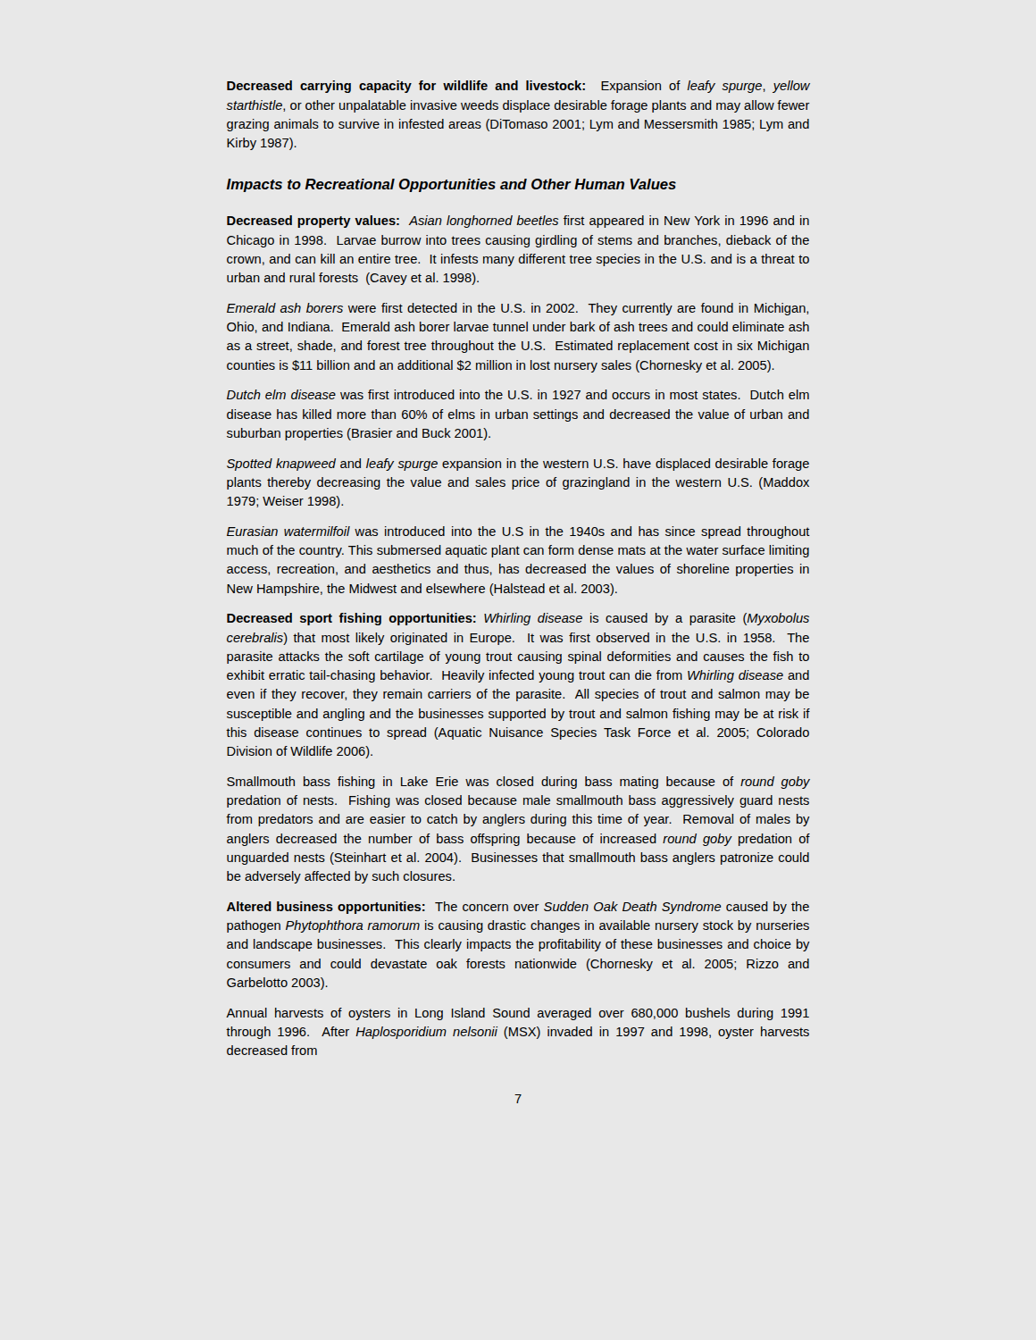Decreased carrying capacity for wildlife and livestock: Expansion of leafy spurge, yellow starthistle, or other unpalatable invasive weeds displace desirable forage plants and may allow fewer grazing animals to survive in infested areas (DiTomaso 2001; Lym and Messersmith 1985; Lym and Kirby 1987).
Impacts to Recreational Opportunities and Other Human Values
Decreased property values: Asian longhorned beetles first appeared in New York in 1996 and in Chicago in 1998. Larvae burrow into trees causing girdling of stems and branches, dieback of the crown, and can kill an entire tree. It infests many different tree species in the U.S. and is a threat to urban and rural forests (Cavey et al. 1998).
Emerald ash borers were first detected in the U.S. in 2002. They currently are found in Michigan, Ohio, and Indiana. Emerald ash borer larvae tunnel under bark of ash trees and could eliminate ash as a street, shade, and forest tree throughout the U.S. Estimated replacement cost in six Michigan counties is $11 billion and an additional $2 million in lost nursery sales (Chornesky et al. 2005).
Dutch elm disease was first introduced into the U.S. in 1927 and occurs in most states. Dutch elm disease has killed more than 60% of elms in urban settings and decreased the value of urban and suburban properties (Brasier and Buck 2001).
Spotted knapweed and leafy spurge expansion in the western U.S. have displaced desirable forage plants thereby decreasing the value and sales price of grazingland in the western U.S. (Maddox 1979; Weiser 1998).
Eurasian watermilfoil was introduced into the U.S in the 1940s and has since spread throughout much of the country. This submersed aquatic plant can form dense mats at the water surface limiting access, recreation, and aesthetics and thus, has decreased the values of shoreline properties in New Hampshire, the Midwest and elsewhere (Halstead et al. 2003).
Decreased sport fishing opportunities: Whirling disease is caused by a parasite (Myxobolus cerebralis) that most likely originated in Europe. It was first observed in the U.S. in 1958. The parasite attacks the soft cartilage of young trout causing spinal deformities and causes the fish to exhibit erratic tail-chasing behavior. Heavily infected young trout can die from Whirling disease and even if they recover, they remain carriers of the parasite. All species of trout and salmon may be susceptible and angling and the businesses supported by trout and salmon fishing may be at risk if this disease continues to spread (Aquatic Nuisance Species Task Force et al. 2005; Colorado Division of Wildlife 2006).
Smallmouth bass fishing in Lake Erie was closed during bass mating because of round goby predation of nests. Fishing was closed because male smallmouth bass aggressively guard nests from predators and are easier to catch by anglers during this time of year. Removal of males by anglers decreased the number of bass offspring because of increased round goby predation of unguarded nests (Steinhart et al. 2004). Businesses that smallmouth bass anglers patronize could be adversely affected by such closures.
Altered business opportunities: The concern over Sudden Oak Death Syndrome caused by the pathogen Phytophthora ramorum is causing drastic changes in available nursery stock by nurseries and landscape businesses. This clearly impacts the profitability of these businesses and choice by consumers and could devastate oak forests nationwide (Chornesky et al. 2005; Rizzo and Garbelotto 2003).
Annual harvests of oysters in Long Island Sound averaged over 680,000 bushels during 1991 through 1996. After Haplosporidium nelsonii (MSX) invaded in 1997 and 1998, oyster harvests decreased from
7